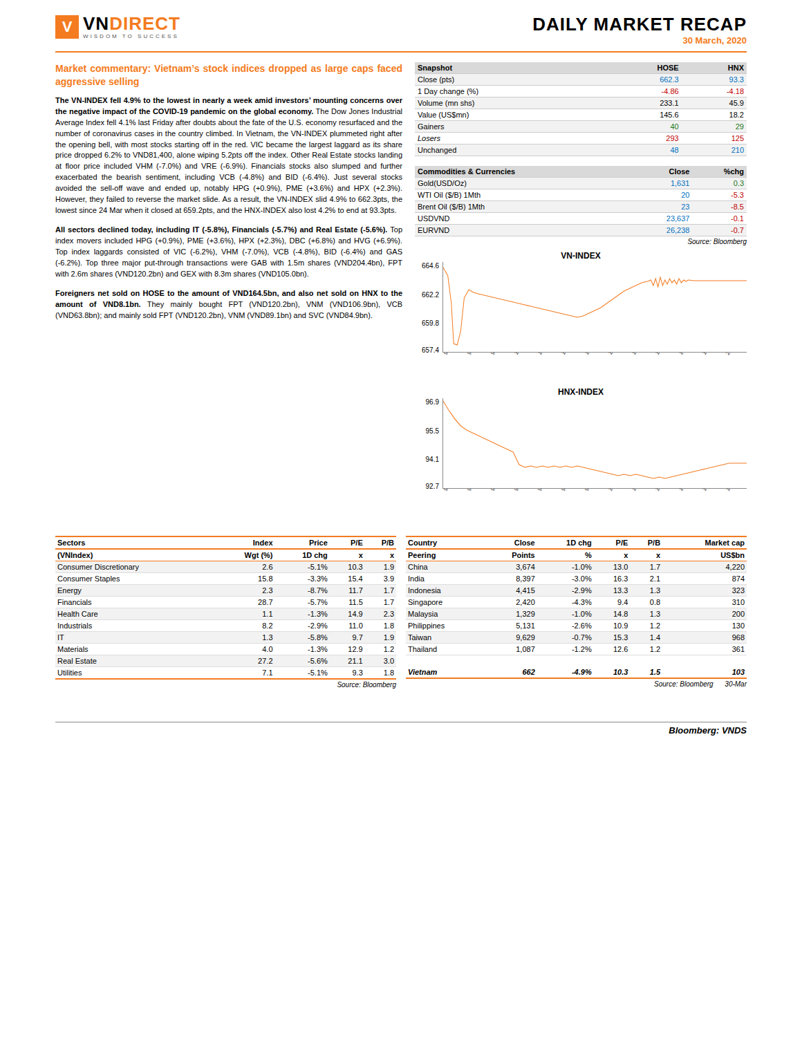V
VNDIRECT
WISDOM TO SUCCESS
DAILY MARKET RECAP
30 March, 2020
Market commentary: Vietnam’s stock indices dropped as large caps faced aggressive selling
The VN-INDEX fell 4.9% to the lowest in nearly a week amid investors’ mounting concerns over the negative impact of the COVID-19 pandemic on the global economy. The Dow Jones Industrial Average Index fell 4.1% last Friday after doubts about the fate of the U.S. economy resurfaced and the number of coronavirus cases in the country climbed. In Vietnam, the VN-INDEX plummeted right after the opening bell, with most stocks starting off in the red. VIC became the largest laggard as its share price dropped 6.2% to VND81,400, alone wiping 5.2pts off the index. Other Real Estate stocks landing at floor price included VHM (-7.0%) and VRE (-6.9%). Financials stocks also slumped and further exacerbated the bearish sentiment, including VCB (-4.8%) and BID (-6.4%). Just several stocks avoided the sell-off wave and ended up, notably HPG (+0.9%), PME (+3.6%) and HPX (+2.3%). However, they failed to reverse the market slide. As a result, the VN-INDEX slid 4.9% to 662.3pts, the lowest since 24 Mar when it closed at 659.2pts, and the HNX-INDEX also lost 4.2% to end at 93.3pts.
All sectors declined today, including IT (-5.8%), Financials (-5.7%) and Real Estate (-5.6%). Top index movers included HPG (+0.9%), PME (+3.6%), HPX (+2.3%), DBC (+6.8%) and HVG (+6.9%). Top index laggards consisted of VIC (-6.2%), VHM (-7.0%), VCB (-4.8%), BID (-6.4%) and GAS (-6.2%). Top three major put-through transactions were GAB with 1.5m shares (VND204.4bn), FPT with 2.6m shares (VND120.2bn) and GEX with 8.3m shares (VND105.0bn).
Foreigners net sold on HOSE to the amount of VND164.5bn, and also net sold on HNX to the amount of VND8.1bn. They mainly bought FPT (VND120.2bn), VNM (VND106.9bn), VCB (VND63.8bn); and mainly sold FPT (VND120.2bn), VNM (VND89.1bn) and SVC (VND84.9bn).
| Snapshot | HOSE | HNX |
| --- | --- | --- |
| Close (pts) | 662.3 | 93.3 |
| 1 Day change (%) | -4.86 | -4.18 |
| Volume (mn shs) | 233.1 | 45.9 |
| Value (US$mn) | 145.6 | 18.2 |
| Gainers | 40 | 29 |
| Losers | 293 | 125 |
| Unchanged | 48 | 210 |
| Commodities & Currencies | Close | %chg |
| --- | --- | --- |
| Gold(USD/Oz) | 1,631 | 0.3 |
| WTI Oil ($/B) 1Mth | 20 | -5.3 |
| Brent Oil ($/B) 1Mth | 23 | -8.5 |
| USDVND | 23,637 | -0.1 |
| EURVND | 26,238 | -0.7 |
Source: Bloomberg
VN-INDEX
664.6
662.2
659.8
657.4
9:15 AM 9:32 AM 9:49 AM 10:06 AM 10:23 AM 10:40 AM 10:57 AM 11:14 AM 11:31 AM 1:16 PM 1:33 PM 1:50 PM 2:07 PM 2:24 PM 2:41 PM 2:58 PM
HNX-INDEX
96.9
95.5
94.1
92.7
9:00 AM 9:07 AM 9:17 AM 9:24 AM 9:29 AM 9:40 AM 9:55 AM 10:14... 10:42... 11:11... 1:06 PM 1:28 PM 1:54 PM 2:12 PM 2:45 PM
| Sectors | Index | Price | P/E | P/B |
| --- | --- | --- | --- | --- |
| (VNIndex) | Wgt (%) | 1D chg | x | x |
| Consumer Discretionary | 2.6 | -5.1% | 10.3 | 1.9 |
| Consumer Staples | 15.8 | -3.3% | 15.4 | 3.9 |
| Energy | 2.3 | -8.7% | 11.7 | 1.7 |
| Financials | 28.7 | -5.7% | 11.5 | 1.7 |
| Health Care | 1.1 | -1.3% | 14.9 | 2.3 |
| Industrials | 8.2 | -2.9% | 11.0 | 1.8 |
| IT | 1.3 | -5.8% | 9.7 | 1.9 |
| Materials | 4.0 | -1.3% | 12.9 | 1.2 |
| Real Estate | 27.2 | -5.6% | 21.1 | 3.0 |
| Utilities | 7.1 | -5.1% | 9.3 | 1.8 |
Source: Bloomberg
| Country | Close | 1D chg | P/E | P/B | Market cap |
| --- | --- | --- | --- | --- | --- |
| Peering | Points | % | x | x | US$bn |
| China | 3,674 | -1.0% | 13.0 | 1.7 | 4,220 |
| India | 8,397 | -3.0% | 16.3 | 2.1 | 874 |
| Indonesia | 4,415 | -2.9% | 13.3 | 1.3 | 323 |
| Singapore | 2,420 | -4.3% | 9.4 | 0.8 | 310 |
| Malaysia | 1,329 | -1.0% | 14.8 | 1.3 | 200 |
| Philippines | 5,131 | -2.6% | 10.9 | 1.2 | 130 |
| Taiwan | 9,629 | -0.7% | 15.3 | 1.4 | 968 |
| Thailand | 1,087 | -1.2% | 12.6 | 1.2 | 361 |
| Vietnam | 662 | -4.9% | 10.3 | 1.5 | 103 |
Source: Bloomberg 30-Mar
Bloomberg: VNDS